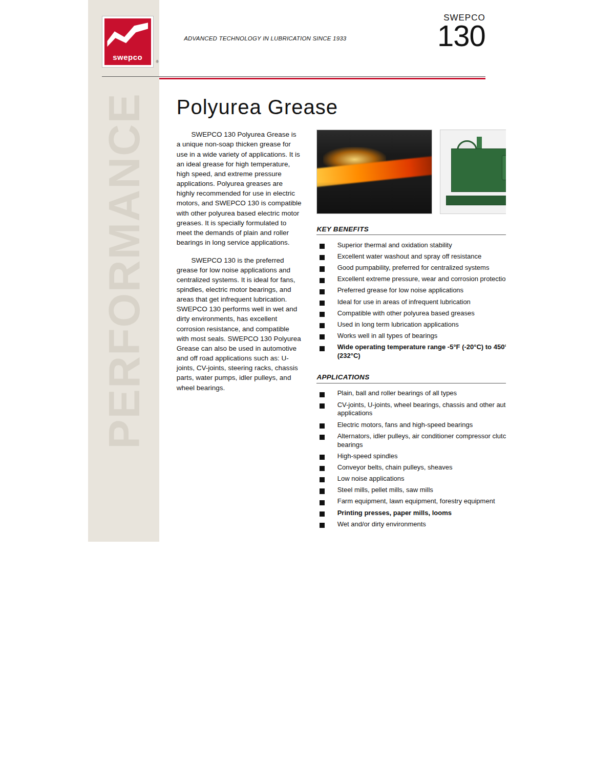PERFORMANCE
swepco
®
ADVANCED TECHNOLOGY IN LUBRICATION SINCE 1933
SWEPCO
130
Polyurea Grease
SWEPCO 130 Polyurea Grease is a unique non-soap thicken grease for use in a wide variety of applications. It is an ideal grease for high temperature, high speed, and extreme pressure applications. Polyurea greases are highly recommended for use in electric motors, and SWEPCO 130 is compatible with other polyurea based electric motor greases. It is specially formulated to meet the demands of plain and roller bearings in long service applications.
SWEPCO 130 is the preferred grease for low noise applications and centralized systems. It is ideal for fans, spindles, electric motor bearings, and areas that get infrequent lubrication. SWEPCO 130 performs well in wet and dirty environments, has excellent corrosion resistance, and compatible with most seals. SWEPCO 130 Polyurea Grease can also be used in automotive and off road applications such as: U-joints, CV-joints, steering racks, chassis parts, water pumps, idler pulleys, and wheel bearings.
KEY BENEFITS
Superior thermal and oxidation stability
Excellent water washout and spray off resistance
Good pumpability, preferred for centralized systems
Excellent extreme pressure, wear and corrosion protection
Preferred grease for low noise applications
Ideal for use in areas of infrequent lubrication
Compatible with other polyurea based greases
Used in long term lubrication applications
Works well in all types of bearings
Wide operating temperature range -5°F (-20°C) to 450°F (232°C)
APPLICATIONS
Plain, ball and roller bearings of all types
CV-joints, U-joints, wheel bearings, chassis and other automotive applications
Electric motors, fans and high-speed bearings
Alternators, idler pulleys, air conditioner compressor clutch bearings
High-speed spindles
Conveyor belts, chain pulleys, sheaves
Low noise applications
Steel mills, pellet mills, saw mills
Farm equipment, lawn equipment, forestry equipment
Printing presses, paper mills, looms
Wet and/or dirty environments